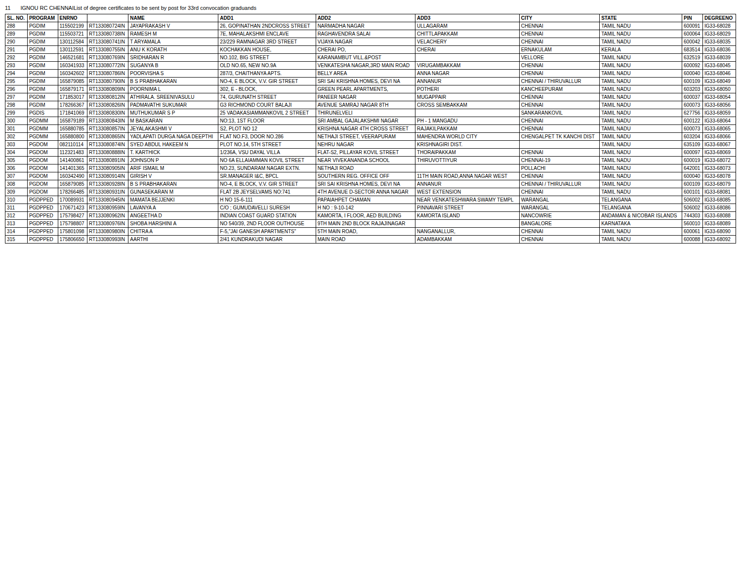11 IGNOU RC CHENNAIList of degree certificates to be sent by post for 33rd convocation graduands
| SL. NO. | PROGRAM | ENRNO | | NAME | ADD1 | ADD2 | ADD3 | CITY | STATE | PIN | DEGREENO |
| --- | --- | --- | --- | --- | --- | --- | --- | --- | --- | --- | --- |
| 288 | PGDIM | 115502199 | RT133080724IN | JAYAPRAKASH V | 26, GOPINATHAN 2NDCROSS STREET | NARMADHA NAGAR | ULLAGARAM | CHENNAI | TAMIL NADU | 600091 | IG33-68028 |
| 289 | PGDIM | 115503721 | RT133080738IN | RAMESH M | 7E, MAHALAKSHMI ENCLAVE | RAGHAVENDRA SALAI | CHITTLAPAKKAM | CHENNAI | TAMIL NADU | 600064 | IG33-68029 |
| 290 | PGDIM | 130112584 | RT133080741IN | T ARYAMALA | 23/229 RAMNAGAR 3RD STREET | VIJAYA NAGAR | VELACHERY | CHENNAI | TAMIL NADU | 600042 | IG33-68035 |
| 291 | PGDIM | 130112591 | RT133080755IN | ANU K KORATH | KOCHAKKAN HOUSE, | CHERAI PO, | CHERAI | ERNAKULAM | KERALA | 683514 | IG33-68036 |
| 292 | PGDIM | 146521681 | RT133080769IN | SRIDHARAN R | NO.102, BIG STREET | KARANAMBUT VILL.&POST | | VELLORE | TAMIL NADU | 632519 | IG33-68039 |
| 293 | PGDIM | 160341933 | RT133080772IN | SUGANYA B | OLD NO.65, NEW NO.9A | VENKATESHA NAGAR,3RD MAIN ROAD | VIRUGAMBAKKAM | CHENNAI | TAMIL NADU | 600092 | IG33-68045 |
| 294 | PGDIM | 160342602 | RT133080786IN | POORVISHA S | 287/3, CHAITHANYA APTS. | BELLY AREA | ANNA NAGAR | CHENNAI | TAMIL NADU | 600040 | IG33-68046 |
| 295 | PGDIM | 165879085 | RT133080790IN | B S PRABHAKARAN | NO-4, E BLOCK, V.V. GIR STREET | SRI SAI KRISHNA HOMES, DEVI NA | ANNANUR | CHENNAI / THIRUVALLUR | TAMIL NADU | 600109 | IG33-68049 |
| 296 | PGDIM | 165879171 | RT133080809IN | POORNIMA L | 302, E - BLOCK, | GREEN PEARL APARTMENTS, | POTHERI | KANCHEEPURAM | TAMIL NADU | 603203 | IG33-68050 |
| 297 | PGDIM | 171853017 | RT133080812IN | ATHIRALA. SREENIVASULU | 74, GURUNATH STREET | PANEER NAGAR | MUGAPPAIR | CHENNAI | TAMIL NADU | 600037 | IG33-68054 |
| 298 | PGDIM | 178266367 | RT133080826IN | PADMAVATHI SUKUMAR | G3 RICHMOND COURT BALAJI | AVENUE SAMRAJ NAGAR 8TH | CROSS SEMBAKKAM | CHENNAI | TAMIL NADU | 600073 | IG33-68056 |
| 299 | PGDIS | 171841069 | RT133080830IN | MUTHUKUMAR S P | 25 VADAKASIAMMANKOVIL 2 STREET | THIRUNELVELI | | SANKARANKOVIL | TAMIL NADU | 627756 | IG33-68059 |
| 300 | PGDMM | 165879189 | RT133080843IN | M BASKARAN | NO:13, 1ST FLOOR | SRI AMBAL GAJALAKSHMI NAGAR | PH - 1 MANGADU | CHENNAI | TAMIL NADU | 600122 | IG33-68064 |
| 301 | PGDMM | 165880785 | RT133080857IN | JEYALAKASHMI V | S2, PLOT NO 12 | KRISHNA NAGAR 4TH CROSS STREET | RAJAKILPAKKAM | CHENNAI | TAMIL NADU | 600073 | IG33-68065 |
| 302 | PGDMM | 165880800 | RT133080865IN | YADLAPATI DURGA NAGA DEEPTHI | FLAT NO.F3, DOOR NO.286 | NETHAJI STREET, VEERAPURAM | MAHENDRA WORLD CITY | CHENGALPET TK KANCHI DIST | TAMIL NADU | 603204 | IG33-68066 |
| 303 | PGDOM | 082110114 | RT133080874IN | SYED ABDUL HAKEEM N | PLOT NO.14, 5TH STREET | NEHRU NAGAR | KRISHNAGIRI DIST. | | TAMIL NADU | 635109 | IG33-68067 |
| 304 | PGDOM | 112321483 | RT133080888IN | T. KARTHICK | 1/236A, VSU DAYAL VILLA | FLAT-S2, PILLAYAR KOVIL STREET | THORAIPAKKAM | CHENNAI | TAMIL NADU | 600097 | IG33-68069 |
| 305 | PGDOM | 141400861 | RT133080891IN | JOHNSON P | NO 6A ELLAIAMMAN KOVIL STREET | NEAR VIVEKANANDA SCHOOL | THIRUVOTTIYUR | CHENNAI-19 | TAMIL NADU | 600019 | IG33-68072 |
| 306 | PGDOM | 141401365 | RT133080905IN | ARIF ISMAIL M | NO.23, SUNDARAM NAGAR EXTN. | NETHAJI ROAD | | POLLACHI | TAMIL NADU | 642001 | IG33-68073 |
| 307 | PGDOM | 160342490 | RT133080914IN | GIRISH V | SR.MANAGER I&C, BPCL | SOUTHERN REG. OFFICE OFF | 11TH MAIN ROAD,ANNA NAGAR WEST | CHENNAI | TAMIL NADU | 600040 | IG33-68078 |
| 308 | PGDOM | 165879085 | RT133080928IN | B S PRABHAKARAN | NO-4, E BLOCK, V.V. GIR STREET | SRI SAI KRISHNA HOMES, DEVI NA | ANNANUR | CHENNAI / THIRUVALLUR | TAMIL NADU | 600109 | IG33-68079 |
| 309 | PGDOM | 178266485 | RT133080931IN | GUNASEKARAN M | FLAT 2B JEYSELVAMS NO:741 | 4TH AVENUE D-SECTOR ANNA NAGAR | WEST EXTENSION | CHENNAI | TAMIL NADU | 600101 | IG33-68081 |
| 310 | PGDPPED | 170089931 | RT133080945IN | MAMATA BEJJENKI | H NO 15-6-111 | PAPAIAHPET CHAMAN | NEAR VENKATESHWARA SWAMY TEMPL | WARANGAL | TELANGANA | 506002 | IG33-68085 |
| 311 | PGDPPED | 170671423 | RT133080959IN | LAVANYA A | C/O ; GUMUDAVELLI SURESH | H NO : 9-10-142 | PINNAVARI STREET | WARANGAL | TELANGANA | 506002 | IG33-68086 |
| 312 | PGDPPED | 175798427 | RT133080962IN | ANGEETHA D | INDIAN COAST GUARD STATION | KAMORTA, I FLOOR, AED BUILDING | KAMORTA ISLAND | NANCOWRIE | ANDAMAN & NICOBAR ISLANDS | 744303 | IG33-68088 |
| 313 | PGDPPED | 175798807 | RT133080976IN | SHOBA HARSHINI A | NO 540/39, 2ND FLOOR OUTHOUSE | 9TH MAIN 2ND BLOCK RAJAJINAGAR | | BANGALORE | KARNATAKA | 560010 | IG33-68089 |
| 314 | PGDPPED | 175801098 | RT133080980IN | CHITRA A | F-5,"JAI GANESH APARTMENTS" | 5TH MAIN ROAD, | NANGANALLUR, | CHENNAI | TAMIL NADU | 600061 | IG33-68090 |
| 315 | PGDPPED | 175806650 | RT133080993IN | AARTHI | 2/41 KUNDRAKUDI NAGAR | MAIN ROAD | ADAMBAKKAM | CHENNAI | TAMIL NADU | 600088 | IG33-68092 |